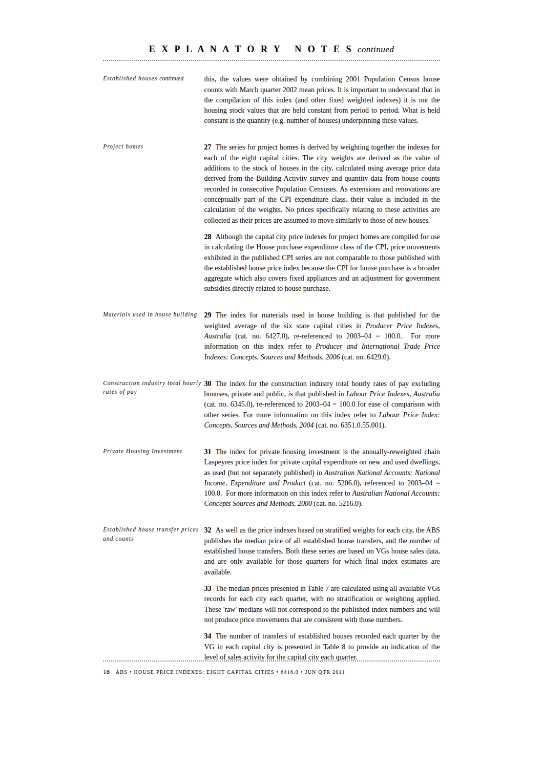E X P L A N A T O R Y N O T E S continued
| Established houses continued | this, the values were obtained by combining 2001 Population Census house counts with March quarter 2002 mean prices. It is important to understand that in the compilation of this index (and other fixed weighted indexes) it is not the housing stock values that are held constant from period to period. What is held constant is the quantity (e.g. number of houses) underpinning these values. |
| Project homes | 27 The series for project homes is derived by weighting together the indexes for each of the eight capital cities. The city weights are derived as the value of additions to the stock of houses in the city, calculated using average price data derived from the Building Activity survey and quantity data from house counts recorded in consecutive Population Censuses. As extensions and renovations are conceptually part of the CPI expenditure class, their value is included in the calculation of the weights. No prices specifically relating to these activities are collected as their prices are assumed to move similarly to those of new houses. 28 Although the capital city price indexes for project homes are compiled for use in calculating the House purchase expenditure class of the CPI, price movements exhibited in the published CPI series are not comparable to those published with the established house price index because the CPI for house purchase is a broader aggregate which also covers fixed appliances and an adjustment for government subsidies directly related to house purchase. |
| Materials used in house building | 29 The index for materials used in house building is that published for the weighted average of the six state capital cities in Producer Price Indexes, Australia (cat. no. 6427.0), re-referenced to 2003–04 = 100.0. For more information on this index refer to Producer and International Trade Price Indexes: Concepts, Sources and Methods, 2006 (cat. no. 6429.0). |
| Construction industry total hourly rates of pay | 30 The index for the construction industry total hourly rates of pay excluding bonuses, private and public, is that published in Labour Price Indexes, Australia (cat. no. 6345.0), re-referenced to 2003–04 = 100.0 for ease of comparison with other series. For more information on this index refer to Labour Price Index: Concepts, Sources and Methods, 2004 (cat. no. 6351.0.55.001). |
| Private Housing Investment | 31 The index for private housing investment is the annually-reweighted chain Laspeyres price index for private capital expenditure on new and used dwellings, as used (but not separately published) in Australian National Accounts: National Income, Expenditure and Product (cat. no. 5206.0), referenced to 2003–04 = 100.0. For more information on this index refer to Australian National Accounts: Concepts Sources and Methods, 2000 (cat. no. 5216.0). |
| Established house transfer prices and counts | 32 As well as the price indexes based on stratified weights for each city, the ABS publishes the median price of all established house transfers, and the number of established house transfers. Both these series are based on VGs house sales data, and are only available for those quarters for which final index estimates are available. 33 The median prices presented in Table 7 are calculated using all available VGs records for each city each quarter, with no stratification or weighting applied. These 'raw' medians will not correspond to the published index numbers and will not produce price movements that are consistent with those numbers. 34 The number of transfers of established houses recorded each quarter by the VG in each capital city is presented in Table 8 to provide an indication of the level of sales activity for the capital city each quarter. |
18 ABS • HOUSE PRICE INDEXES: EIGHT CAPITAL CITIES • 6416.0 • JUN QTR 2011